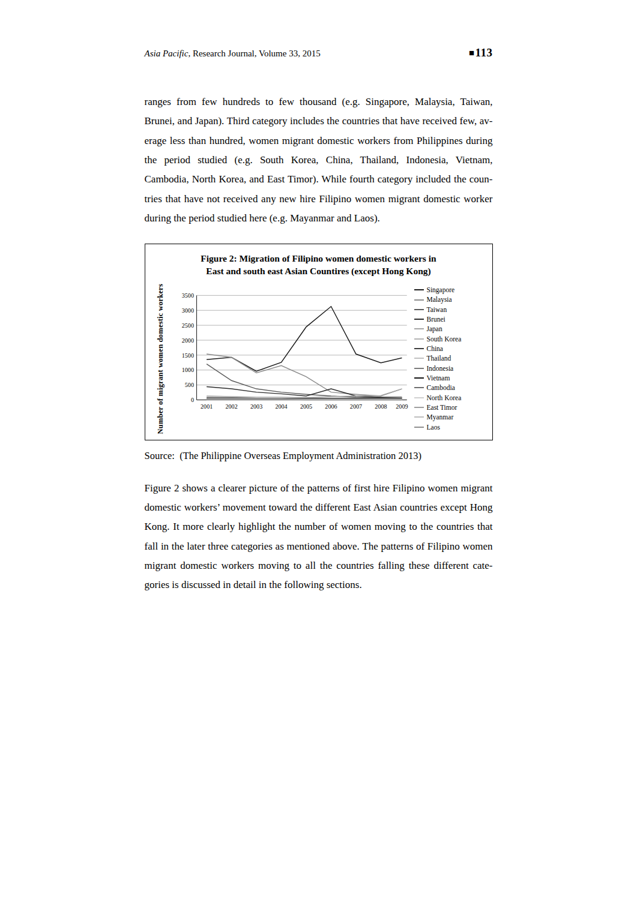Asia Pacific, Research Journal, Volume 33, 2015
■113
ranges from few hundreds to few thousand (e.g. Singapore, Malaysia, Taiwan, Brunei, and Japan). Third category includes the countries that have received few, average less than hundred, women migrant domestic workers from Philippines during the period studied (e.g. South Korea, China, Thailand, Indonesia, Vietnam, Cambodia, North Korea, and East Timor). While fourth category included the countries that have not received any new hire Filipino women migrant domestic worker during the period studied here (e.g. Mayanmar and Laos).
Figure 2: Migration of Filipino women domestic workers in
East and south east Asian Countires (except Hong Kong)
Number of migrant women domestic workers
3500 3000 2500 2000 1500 1000 500 0 2001 2002 2003 2004 2005 2006 2007 2008 2009
Singapore
Malaysia
Taiwan
Brunei
Japan
South Korea
China
Thailand
Indonesia
Vietnam
Cambodia
North Korea
East Timor
Myanmar
Laos
Source: (The Philippine Overseas Employment Administration 2013)
Figure 2 shows a clearer picture of the patterns of first hire Filipino women migrant domestic workers’ movement toward the different East Asian countries except Hong Kong. It more clearly highlight the number of women moving to the countries that fall in the later three categories as mentioned above. The patterns of Filipino women migrant domestic workers moving to all the countries falling these different categories is discussed in detail in the following sections.